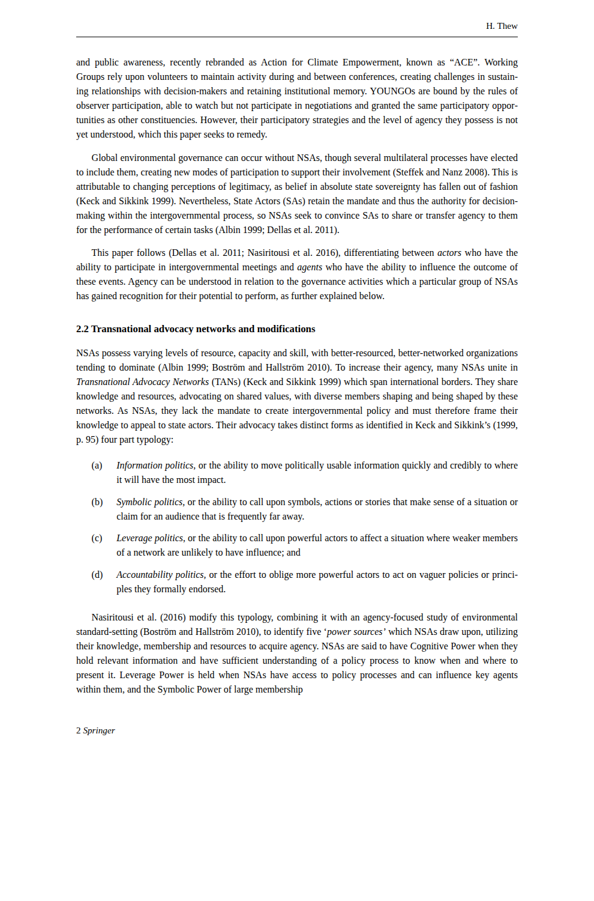H. Thew
and public awareness, recently rebranded as Action for Climate Empowerment, known as “ACE”. Working Groups rely upon volunteers to maintain activity during and between conferences, creating challenges in sustaining relationships with decision-makers and retaining institutional memory. YOUNGOs are bound by the rules of observer participation, able to watch but not participate in negotiations and granted the same participatory opportunities as other constituencies. However, their participatory strategies and the level of agency they possess is not yet understood, which this paper seeks to remedy.
Global environmental governance can occur without NSAs, though several multilateral processes have elected to include them, creating new modes of participation to support their involvement (Steffek and Nanz 2008). This is attributable to changing perceptions of legitimacy, as belief in absolute state sovereignty has fallen out of fashion (Keck and Sikkink 1999). Nevertheless, State Actors (SAs) retain the mandate and thus the authority for decision-making within the intergovernmental process, so NSAs seek to convince SAs to share or transfer agency to them for the performance of certain tasks (Albin 1999; Dellas et al. 2011).
This paper follows (Dellas et al. 2011; Nasiritousi et al. 2016), differentiating between actors who have the ability to participate in intergovernmental meetings and agents who have the ability to influence the outcome of these events. Agency can be understood in relation to the governance activities which a particular group of NSAs has gained recognition for their potential to perform, as further explained below.
2.2 Transnational advocacy networks and modifications
NSAs possess varying levels of resource, capacity and skill, with better-resourced, better-networked organizations tending to dominate (Albin 1999; Boström and Hallström 2010). To increase their agency, many NSAs unite in Transnational Advocacy Networks (TANs) (Keck and Sikkink 1999) which span international borders. They share knowledge and resources, advocating on shared values, with diverse members shaping and being shaped by these networks. As NSAs, they lack the mandate to create intergovernmental policy and must therefore frame their knowledge to appeal to state actors. Their advocacy takes distinct forms as identified in Keck and Sikkink’s (1999, p. 95) four part typology:
(a) Information politics, or the ability to move politically usable information quickly and credibly to where it will have the most impact.
(b) Symbolic politics, or the ability to call upon symbols, actions or stories that make sense of a situation or claim for an audience that is frequently far away.
(c) Leverage politics, or the ability to call upon powerful actors to affect a situation where weaker members of a network are unlikely to have influence; and
(d) Accountability politics, or the effort to oblige more powerful actors to act on vaguer policies or principles they formally endorsed.
Nasiritousi et al. (2016) modify this typology, combining it with an agency-focused study of environmental standard-setting (Boström and Hallström 2010), to identify five ‘power sources’ which NSAs draw upon, utilizing their knowledge, membership and resources to acquire agency. NSAs are said to have Cognitive Power when they hold relevant information and have sufficient understanding of a policy process to know when and where to present it. Leverage Power is held when NSAs have access to policy processes and can influence key agents within them, and the Symbolic Power of large membership
2 Springer